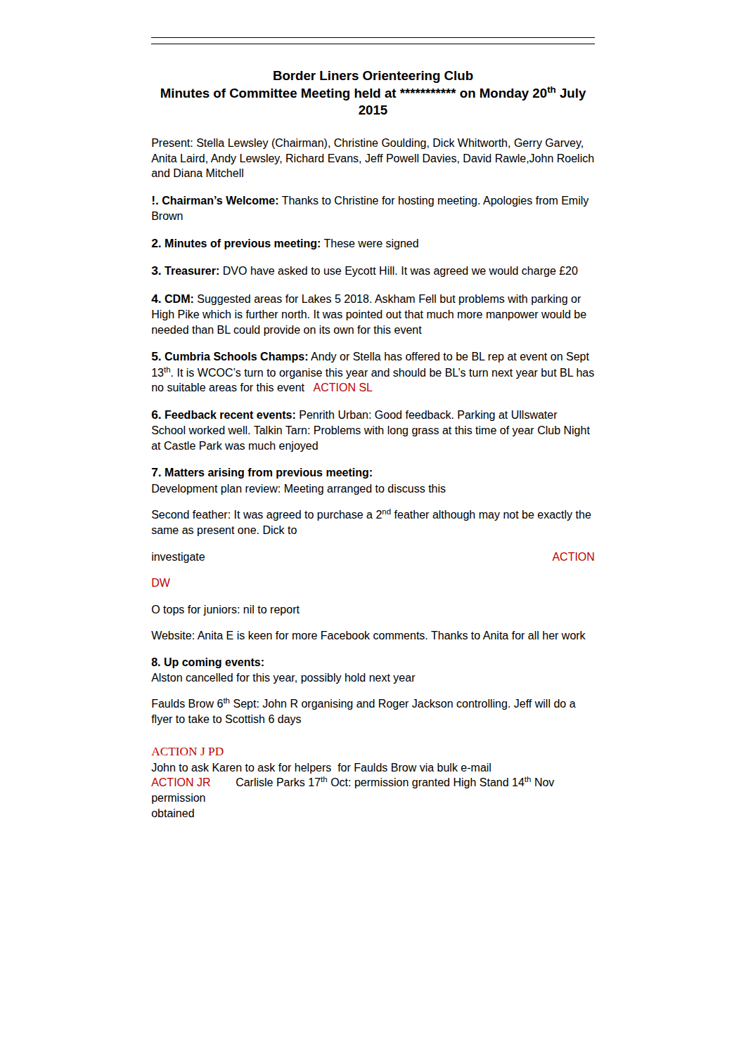Border Liners Orienteering Club Minutes of Committee Meeting held at *********** on Monday 20th July 2015
Present: Stella Lewsley (Chairman), Christine Goulding, Dick Whitworth, Gerry Garvey, Anita Laird, Andy Lewsley, Richard Evans, Jeff Powell Davies, David Rawle,John Roelich and Diana Mitchell
!. Chairman’s Welcome: Thanks to Christine for hosting meeting. Apologies from Emily Brown
2. Minutes of previous meeting: These were signed
3. Treasurer: DVO have asked to use Eycott Hill. It was agreed we would charge £20
4. CDM: Suggested areas for Lakes 5 2018. Askham Fell but problems with parking or High Pike which is further north. It was pointed out that much more manpower would be needed than BL could provide on its own for this event
5. Cumbria Schools Champs: Andy or Stella has offered to be BL rep at event on Sept 13th. It is WCOC’s turn to organise this year and should be BL’s turn next year but BL has no suitable areas for this event ACTION SL
6. Feedback recent events: Penrith Urban: Good feedback. Parking at Ullswater School worked well. Talkin Tarn: Problems with long grass at this time of year Club Night at Castle Park was much enjoyed
7. Matters arising from previous meeting:
Development plan review: Meeting arranged to discuss this
Second feather: It was agreed to purchase a 2nd feather although may not be exactly the same as present one. Dick to
investigate ACTION
DW
O tops for juniors: nil to report
Website: Anita E is keen for more Facebook comments. Thanks to Anita for all her work
8. Up coming events:
Alston cancelled for this year, possibly hold next year
Faulds Brow 6th Sept: John R organising and Roger Jackson controlling. Jeff will do a flyer to take to Scottish 6 days
ACTION J PD
John to ask Karen to ask for helpers for Faulds Brow via bulk e-mail
ACTION JR Carlisle Parks 17th Oct: permission granted High Stand 14th Nov permission
obtained